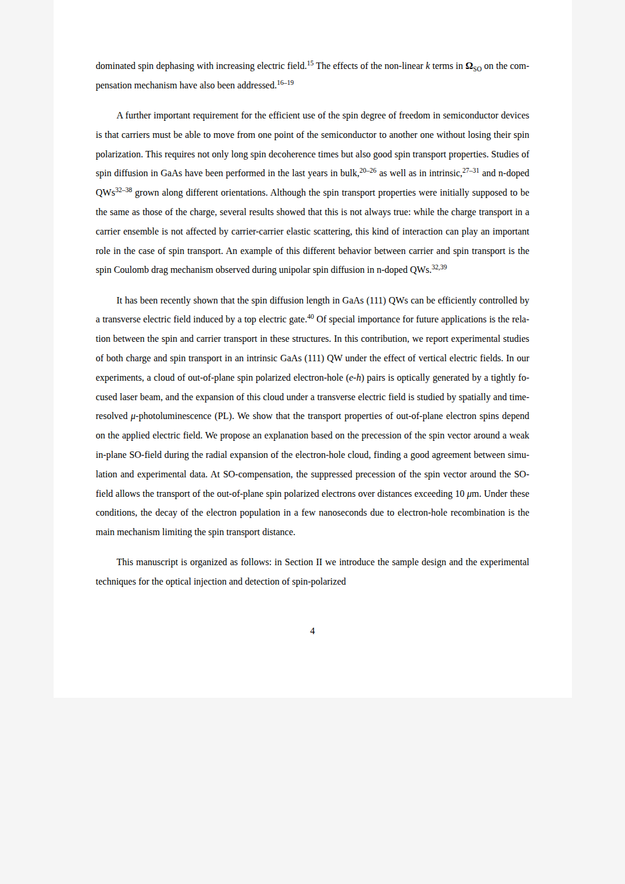dominated spin dephasing with increasing electric field.15 The effects of the non-linear k terms in ΩSO on the compensation mechanism have also been addressed.16–19
A further important requirement for the efficient use of the spin degree of freedom in semiconductor devices is that carriers must be able to move from one point of the semiconductor to another one without losing their spin polarization. This requires not only long spin decoherence times but also good spin transport properties. Studies of spin diffusion in GaAs have been performed in the last years in bulk,20–26 as well as in intrinsic,27–31 and n-doped QWs32–38 grown along different orientations. Although the spin transport properties were initially supposed to be the same as those of the charge, several results showed that this is not always true: while the charge transport in a carrier ensemble is not affected by carrier-carrier elastic scattering, this kind of interaction can play an important role in the case of spin transport. An example of this different behavior between carrier and spin transport is the spin Coulomb drag mechanism observed during unipolar spin diffusion in n-doped QWs.32,39
It has been recently shown that the spin diffusion length in GaAs (111) QWs can be efficiently controlled by a transverse electric field induced by a top electric gate.40 Of special importance for future applications is the relation between the spin and carrier transport in these structures. In this contribution, we report experimental studies of both charge and spin transport in an intrinsic GaAs (111) QW under the effect of vertical electric fields. In our experiments, a cloud of out-of-plane spin polarized electron-hole (e-h) pairs is optically generated by a tightly focused laser beam, and the expansion of this cloud under a transverse electric field is studied by spatially and time-resolved μ-photoluminescence (PL). We show that the transport properties of out-of-plane electron spins depend on the applied electric field. We propose an explanation based on the precession of the spin vector around a weak in-plane SO-field during the radial expansion of the electron-hole cloud, finding a good agreement between simulation and experimental data. At SO-compensation, the suppressed precession of the spin vector around the SO-field allows the transport of the out-of-plane spin polarized electrons over distances exceeding 10 μm. Under these conditions, the decay of the electron population in a few nanoseconds due to electron-hole recombination is the main mechanism limiting the spin transport distance.
This manuscript is organized as follows: in Section II we introduce the sample design and the experimental techniques for the optical injection and detection of spin-polarized
4